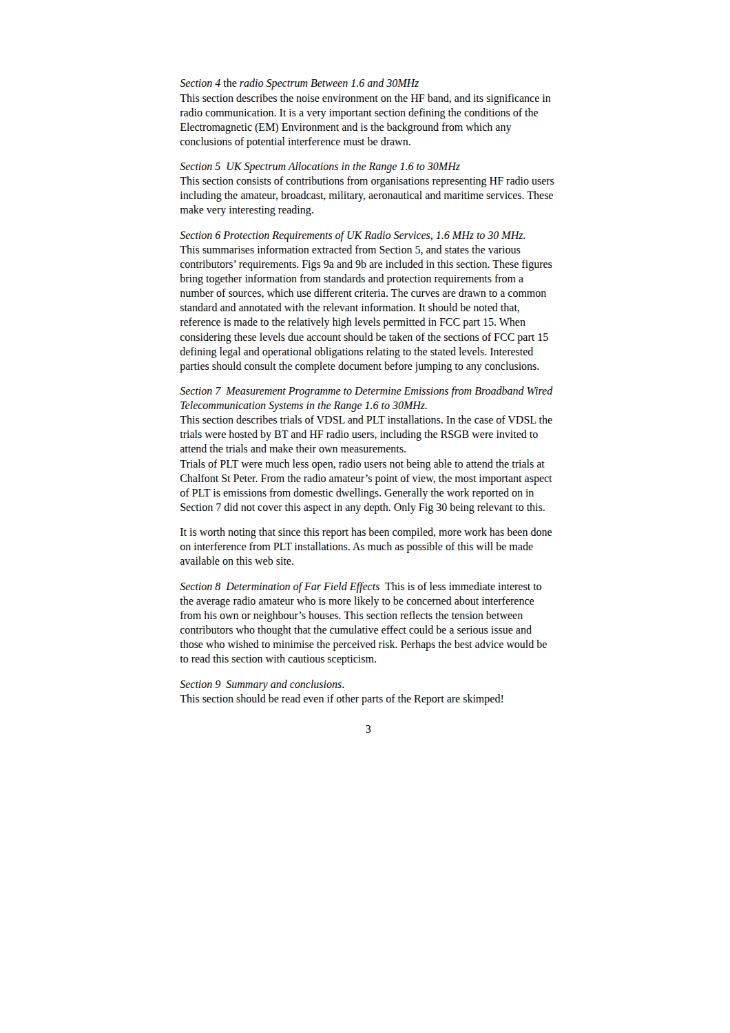Section 4 the radio Spectrum Between 1.6 and 30MHz
This section describes the noise environment on the HF band, and its significance in radio communication. It is a very important section defining the conditions of the Electromagnetic (EM) Environment and is the background from which any conclusions of potential interference must be drawn.
Section 5 UK Spectrum Allocations in the Range 1.6 to 30MHz
This section consists of contributions from organisations representing HF radio users including the amateur, broadcast, military, aeronautical and maritime services. These make very interesting reading.
Section 6 Protection Requirements of UK Radio Services, 1.6 MHz to 30 MHz.
This summarises information extracted from Section 5, and states the various contributors’ requirements. Figs 9a and 9b are included in this section. These figures bring together information from standards and protection requirements from a number of sources, which use different criteria. The curves are drawn to a common standard and annotated with the relevant information. It should be noted that, reference is made to the relatively high levels permitted in FCC part 15. When considering these levels due account should be taken of the sections of FCC part 15 defining legal and operational obligations relating to the stated levels. Interested parties should consult the complete document before jumping to any conclusions.
Section 7 Measurement Programme to Determine Emissions from Broadband Wired Telecommunication Systems in the Range 1.6 to 30MHz.
This section describes trials of VDSL and PLT installations. In the case of VDSL the trials were hosted by BT and HF radio users, including the RSGB were invited to attend the trials and make their own measurements.
Trials of PLT were much less open, radio users not being able to attend the trials at Chalfont St Peter. From the radio amateur’s point of view, the most important aspect of PLT is emissions from domestic dwellings. Generally the work reported on in Section 7 did not cover this aspect in any depth. Only Fig 30 being relevant to this.
It is worth noting that since this report has been compiled, more work has been done on interference from PLT installations. As much as possible of this will be made available on this web site.
Section 8 Determination of Far Field Effects This is of less immediate interest to the average radio amateur who is more likely to be concerned about interference from his own or neighbour’s houses. This section reflects the tension between contributors who thought that the cumulative effect could be a serious issue and those who wished to minimise the perceived risk. Perhaps the best advice would be to read this section with cautious scepticism.
Section 9 Summary and conclusions.
This section should be read even if other parts of the Report are skimped!
3